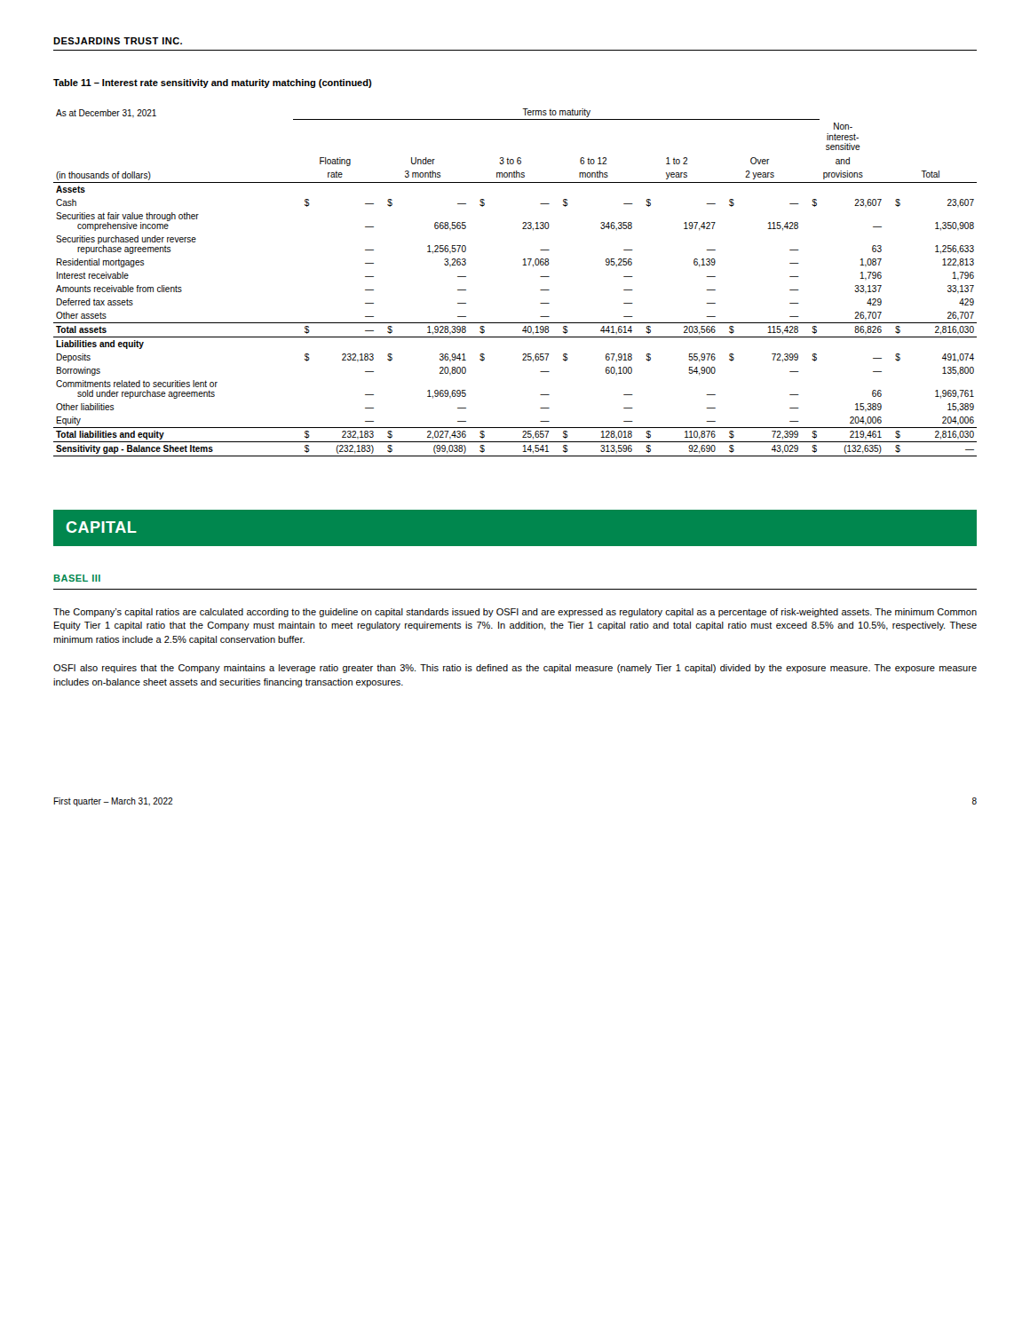DESJARDINS TRUST INC.
Table 11 – Interest rate sensitivity and maturity matching (continued)
| As at December 31, 2021 | Terms to maturity | | |
| | | | | | | | Non- interest- sensitive | |
| | Floating | Under | 3 to 6 | 6 to 12 | 1 to 2 | Over | and | |
| (in thousands of dollars) | rate | 3 months | months | months | years | 2 years | provisions | Total |
| Assets | |
| Cash | $ | — | $ | — | $ | — | $ | — | $ | — | $ | — | $ | 23,607 | $ | 23,607 |
| Securities at fair value through other comprehensive income | | — | | 668,565 | | 23,130 | | 346,358 | | 197,427 | | 115,428 | | — | | 1,350,908 |
| Securities purchased under reverse repurchase agreements | | — | | 1,256,570 | | — | | — | | — | | — | | 63 | | 1,256,633 |
| Residential mortgages | | — | | 3,263 | | 17,068 | | 95,256 | | 6,139 | | — | | 1,087 | | 122,813 |
| Interest receivable | | — | | — | | — | | — | | — | | — | | 1,796 | | 1,796 |
| Amounts receivable from clients | | — | | — | | — | | — | | — | | — | | 33,137 | | 33,137 |
| Deferred tax assets | | — | | — | | — | | — | | — | | — | | 429 | | 429 |
| Other assets | | — | | — | | — | | — | | — | | — | | 26,707 | | 26,707 |
| Total assets | $ | — | $ | 1,928,398 | $ | 40,198 | $ | 441,614 | $ | 203,566 | $ | 115,428 | $ | 86,826 | $ | 2,816,030 |
| Liabilities and equity | |
| Deposits | $ | 232,183 | $ | 36,941 | $ | 25,657 | $ | 67,918 | $ | 55,976 | $ | 72,399 | $ | — | $ | 491,074 |
| Borrowings | | — | | 20,800 | | — | | 60,100 | | 54,900 | | — | | — | | 135,800 |
| Commitments related to securities lent or sold under repurchase agreements | | — | | 1,969,695 | | — | | — | | — | | — | | 66 | | 1,969,761 |
| Other liabilities | | — | | — | | — | | — | | — | | — | | 15,389 | | 15,389 |
| Equity | | — | | — | | — | | — | | — | | — | | 204,006 | | 204,006 |
| Total liabilities and equity | $ | 232,183 | $ | 2,027,436 | $ | 25,657 | $ | 128,018 | $ | 110,876 | $ | 72,399 | $ | 219,461 | $ | 2,816,030 |
| Sensitivity gap - Balance Sheet Items | $ | (232,183) | $ | (99,038) | $ | 14,541 | $ | 313,596 | $ | 92,690 | $ | 43,029 | $ | (132,635) | $ | — |
CAPITAL
BASEL III
The Company’s capital ratios are calculated according to the guideline on capital standards issued by OSFI and are expressed as regulatory capital as a percentage of risk-weighted assets. The minimum Common Equity Tier 1 capital ratio that the Company must maintain to meet regulatory requirements is 7%. In addition, the Tier 1 capital ratio and total capital ratio must exceed 8.5% and 10.5%, respectively. These minimum ratios include a 2.5% capital conservation buffer.
OSFI also requires that the Company maintains a leverage ratio greater than 3%. This ratio is defined as the capital measure (namely Tier 1 capital) divided by the exposure measure. The exposure measure includes on-balance sheet assets and securities financing transaction exposures.
First quarter – March 31, 2022
8